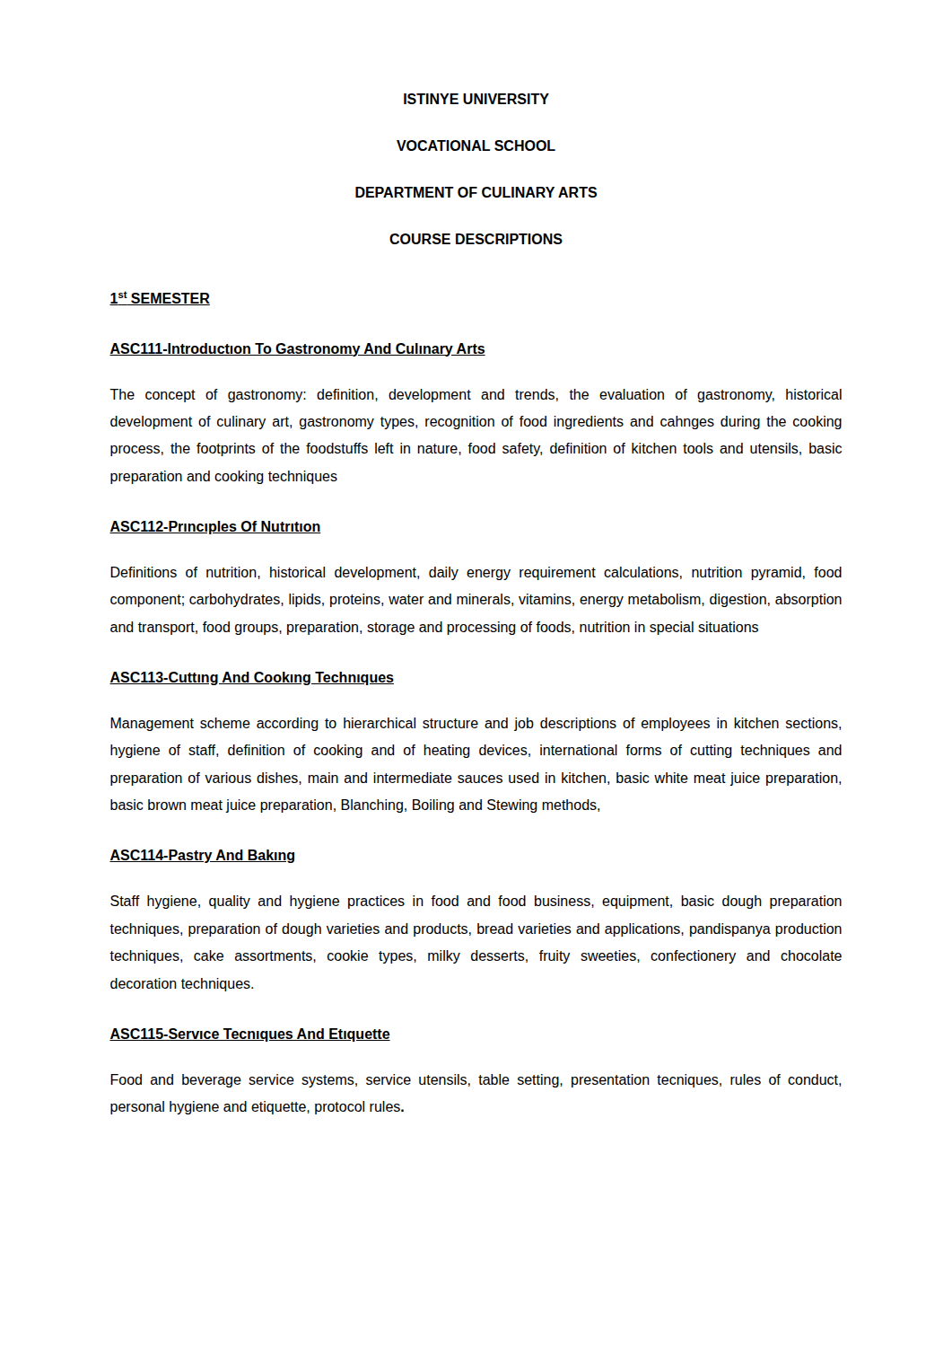ISTINYE UNIVERSITY
VOCATIONAL SCHOOL
DEPARTMENT OF CULINARY ARTS
COURSE DESCRIPTIONS
1st SEMESTER
ASC111-Introductıon To Gastronomy And Culınary Arts
The concept of gastronomy: definition, development and trends, the evaluation of gastronomy, historical development of culinary art, gastronomy types, recognition of food ingredients and cahnges during the cooking process, the footprints of the foodstuffs left in nature, food safety, definition of kitchen tools and utensils, basic preparation and cooking techniques
ASC112-Prıncıples Of Nutrıtıon
Definitions of nutrition, historical development, daily energy requirement calculations, nutrition pyramid, food component; carbohydrates, lipids, proteins, water and minerals, vitamins, energy metabolism, digestion, absorption and transport, food groups, preparation, storage and processing of foods, nutrition in special situations
ASC113-Cuttıng And Cookıng Technıques
Management scheme according to hierarchical structure and job descriptions of employees in kitchen sections, hygiene of staff, definition of cooking and of heating devices, international forms of cutting techniques and preparation of various dishes, main and intermediate sauces used in kitchen, basic white meat juice preparation, basic brown meat juice preparation, Blanching, Boiling and Stewing methods,
ASC114-Pastry And Bakıng
Staff hygiene, quality and hygiene practices in food and food business, equipment, basic dough preparation techniques, preparation of dough varieties and products, bread varieties and applications, pandispanya production techniques, cake assortments, cookie types, milky desserts, fruity sweeties, confectionery and chocolate decoration techniques.
ASC115-Servıce Tecnıques And Etıquette
Food and beverage service systems, service utensils, table setting, presentation tecniques, rules of conduct, personal hygiene and etiquette, protocol rules.